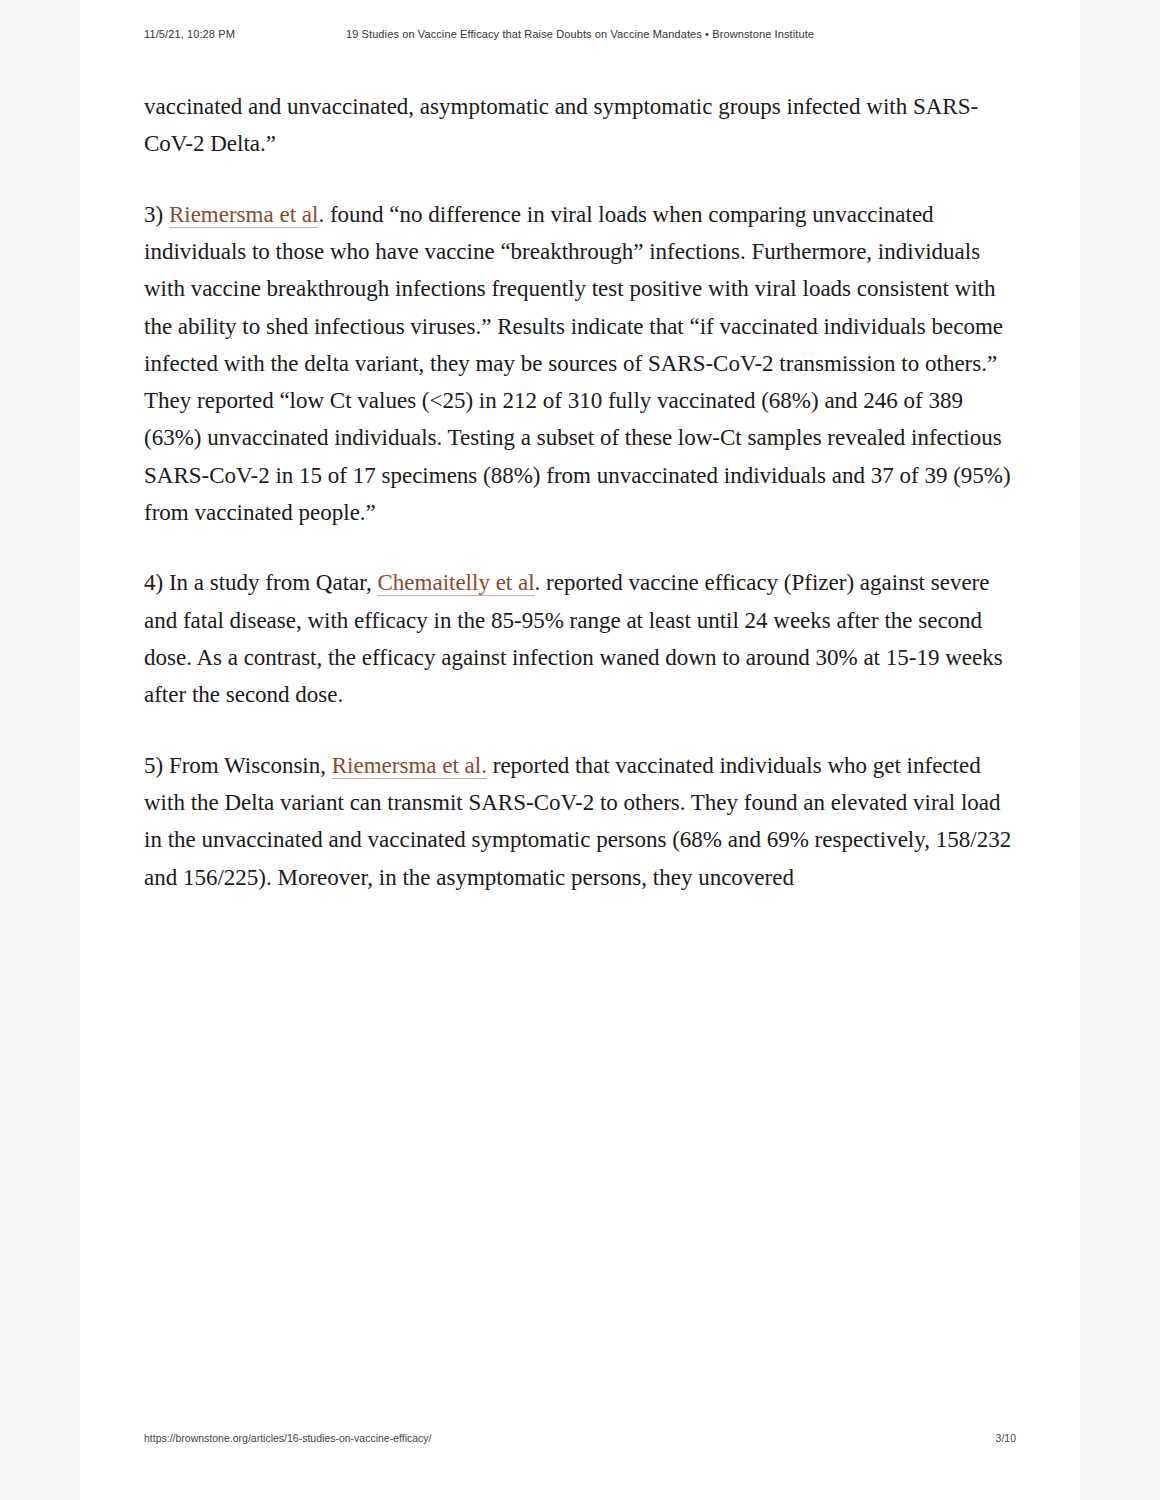11/5/21, 10:28 PM 19 Studies on Vaccine Efficacy that Raise Doubts on Vaccine Mandates • Brownstone Institute 11/5/21, 10:28 PM
vaccinated and unvaccinated, asymptomatic and symptomatic groups infected with SARS-CoV-2 Delta.”
3) Riemersma et al. found “no difference in viral loads when comparing unvaccinated individuals to those who have vaccine “breakthrough” infections. Furthermore, individuals with vaccine breakthrough infections frequently test positive with viral loads consistent with the ability to shed infectious viruses.” Results indicate that “if vaccinated individuals become infected with the delta variant, they may be sources of SARS-CoV-2 transmission to others.” They reported “low Ct values (<25) in 212 of 310 fully vaccinated (68%) and 246 of 389 (63%) unvaccinated individuals. Testing a subset of these low-Ct samples revealed infectious SARS-CoV-2 in 15 of 17 specimens (88%) from unvaccinated individuals and 37 of 39 (95%) from vaccinated people.”
4) In a study from Qatar, Chemaitelly et al. reported vaccine efficacy (Pfizer) against severe and fatal disease, with efficacy in the 85-95% range at least until 24 weeks after the second dose. As a contrast, the efficacy against infection waned down to around 30% at 15-19 weeks after the second dose.
5) From Wisconsin, Riemersma et al. reported that vaccinated individuals who get infected with the Delta variant can transmit SARS-CoV-2 to others. They found an elevated viral load in the unvaccinated and vaccinated symptomatic persons (68% and 69% respectively, 158/232 and 156/225). Moreover, in the asymptomatic persons, they uncovered
https://brownstone.org/articles/16-studies-on-vaccine-efficacy/ 3/10